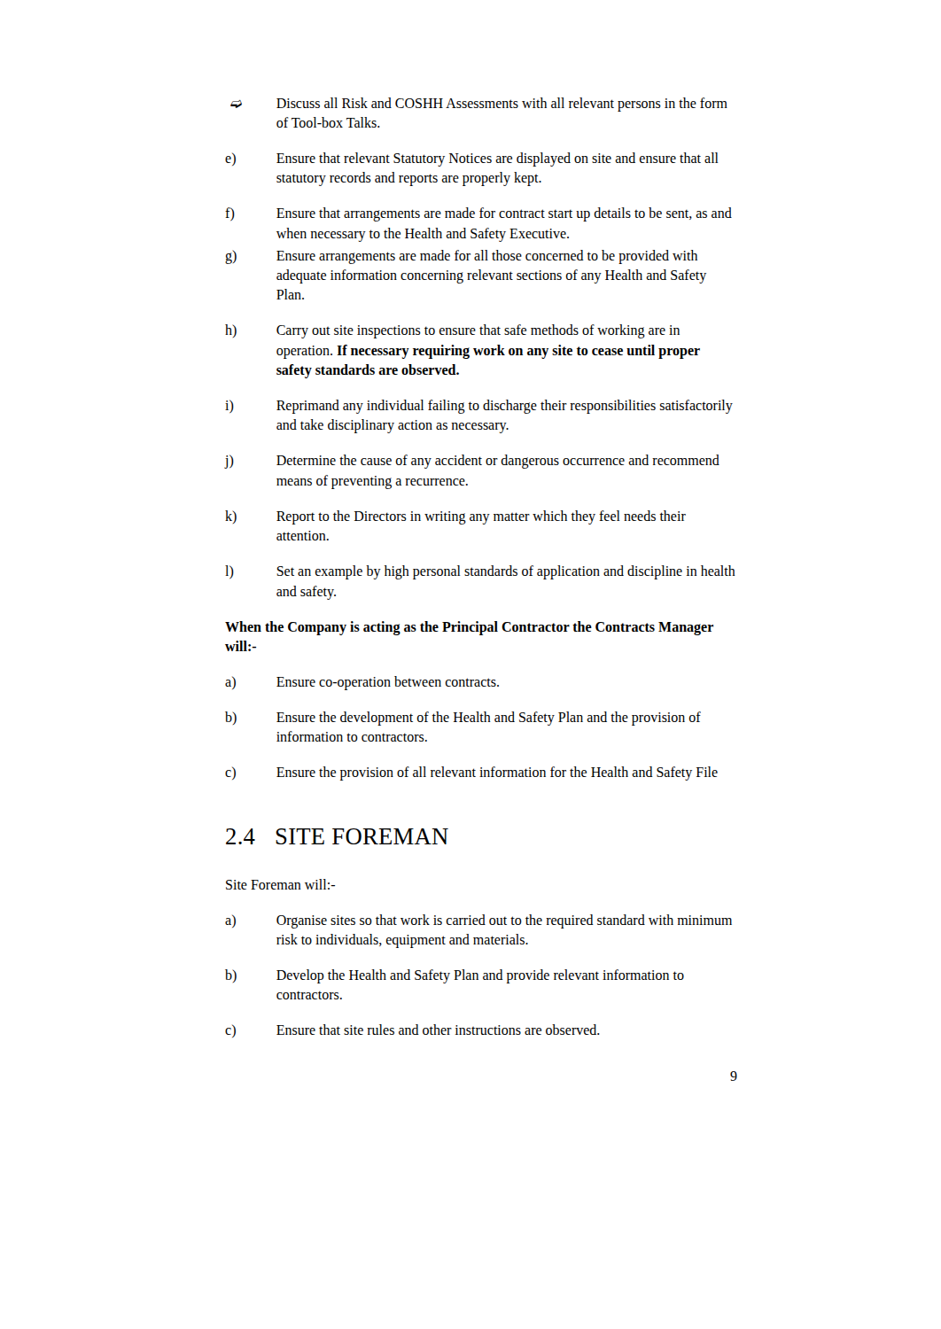➫ Discuss all Risk and COSHH Assessments with all relevant persons in the form of Tool-box Talks.
e) Ensure that relevant Statutory Notices are displayed on site and ensure that all statutory records and reports are properly kept.
f) Ensure that arrangements are made for contract start up details to be sent, as and when necessary to the Health and Safety Executive.
g) Ensure arrangements are made for all those concerned to be provided with adequate information concerning relevant sections of any Health and Safety Plan.
h) Carry out site inspections to ensure that safe methods of working are in operation. If necessary requiring work on any site to cease until proper safety standards are observed.
i) Reprimand any individual failing to discharge their responsibilities satisfactorily and take disciplinary action as necessary.
j) Determine the cause of any accident or dangerous occurrence and recommend means of preventing a recurrence.
k) Report to the Directors in writing any matter which they feel needs their attention.
l) Set an example by high personal standards of application and discipline in health and safety.
When the Company is acting as the Principal Contractor the Contracts Manager will:-
a) Ensure co-operation between contracts.
b) Ensure the development of the Health and Safety Plan and the provision of information to contractors.
c) Ensure the provision of all relevant information for the Health and Safety File
2.4 SITE FOREMAN
Site Foreman will:-
a) Organise sites so that work is carried out to the required standard with minimum risk to individuals, equipment and materials.
b) Develop the Health and Safety Plan and provide relevant information to contractors.
c) Ensure that site rules and other instructions are observed.
9